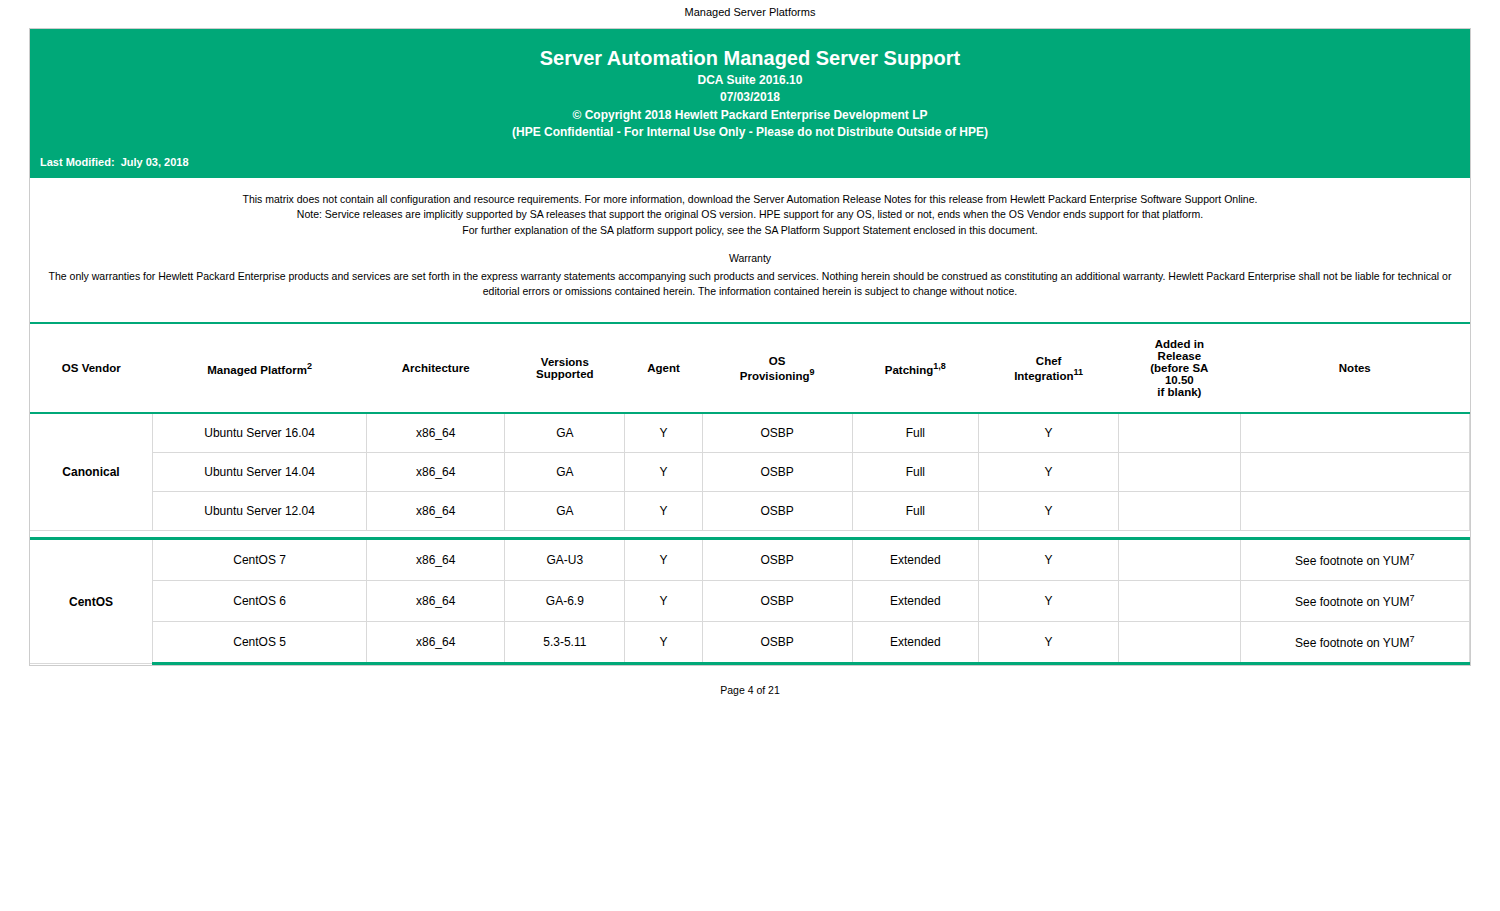Managed Server Platforms
Server Automation Managed Server Support
DCA Suite 2016.10
07/03/2018
© Copyright 2018 Hewlett Packard Enterprise Development LP
(HPE Confidential - For Internal Use Only - Please do not Distribute Outside of HPE)
Last Modified: July 03, 2018
This matrix does not contain all configuration and resource requirements. For more information, download the Server Automation Release Notes for this release from Hewlett Packard Enterprise Software Support Online.
Note: Service releases are implicitly supported by SA releases that support the original OS version. HPE support for any OS, listed or not, ends when the OS Vendor ends support for that platform.
For further explanation of the SA platform support policy, see the SA Platform Support Statement enclosed in this document.
Warranty
The only warranties for Hewlett Packard Enterprise products and services are set forth in the express warranty statements accompanying such products and services. Nothing herein should be construed as constituting an additional warranty. Hewlett Packard Enterprise shall not be liable for technical or editorial errors or omissions contained herein. The information contained herein is subject to change without notice.
| OS Vendor | Managed Platform 2 | Architecture | Versions Supported | Agent | OS Provisioning 9 | Patching 1,8 | Chef Integration 11 | Added in Release (before SA 10.50 if blank) | Notes |
| --- | --- | --- | --- | --- | --- | --- | --- | --- | --- |
| Canonical | Ubuntu Server 16.04 | x86_64 | GA | Y | OSBP | Full | Y | | |
| Ubuntu Server 14.04 | x86_64 | GA | Y | OSBP | Full | Y | | |
| Ubuntu Server 12.04 | x86_64 | GA | Y | OSBP | Full | Y | | |
| CentOS | CentOS 7 | x86_64 | GA-U3 | Y | OSBP | Extended | Y | | See footnote on YUM 7 |
| CentOS 6 | x86_64 | GA-6.9 | Y | OSBP | Extended | Y | | See footnote on YUM 7 |
| CentOS 5 | x86_64 | 5.3-5.11 | Y | OSBP | Extended | Y | | See footnote on YUM 7 |
Page 4 of 21